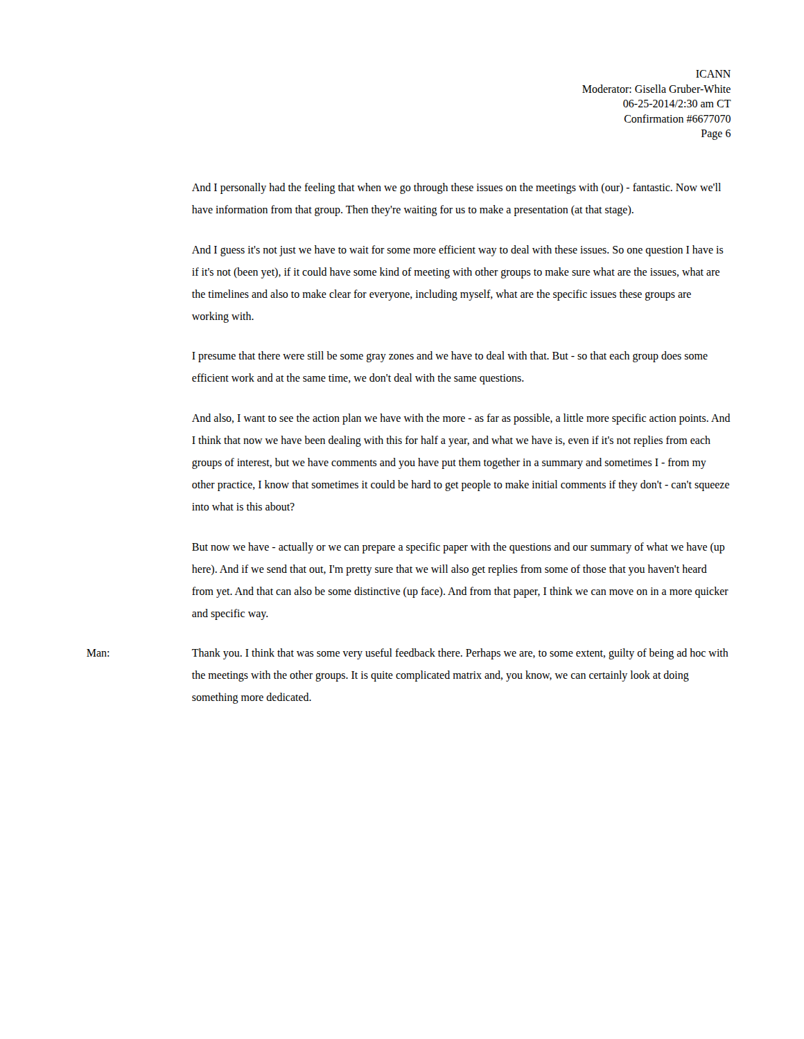ICANN
Moderator: Gisella Gruber-White
06-25-2014/2:30 am CT
Confirmation #6677070
Page 6
And I personally had the feeling that when we go through these issues on the meetings with (our) - fantastic. Now we'll have information from that group. Then they're waiting for us to make a presentation (at that stage).
And I guess it's not just we have to wait for some more efficient way to deal with these issues. So one question I have is if it's not (been yet), if it could have some kind of meeting with other groups to make sure what are the issues, what are the timelines and also to make clear for everyone, including myself, what are the specific issues these groups are working with.
I presume that there were still be some gray zones and we have to deal with that. But - so that each group does some efficient work and at the same time, we don't deal with the same questions.
And also, I want to see the action plan we have with the more - as far as possible, a little more specific action points. And I think that now we have been dealing with this for half a year, and what we have is, even if it's not replies from each groups of interest, but we have comments and you have put them together in a summary and sometimes I - from my other practice, I know that sometimes it could be hard to get people to make initial comments if they don't - can't squeeze into what is this about?
But now we have - actually or we can prepare a specific paper with the questions and our summary of what we have (up here). And if we send that out, I'm pretty sure that we will also get replies from some of those that you haven't heard from yet. And that can also be some distinctive (up face). And from that paper, I think we can move on in a more quicker and specific way.
Man:
Thank you. I think that was some very useful feedback there. Perhaps we are, to some extent, guilty of being ad hoc with the meetings with the other groups. It is quite complicated matrix and, you know, we can certainly look at doing something more dedicated.